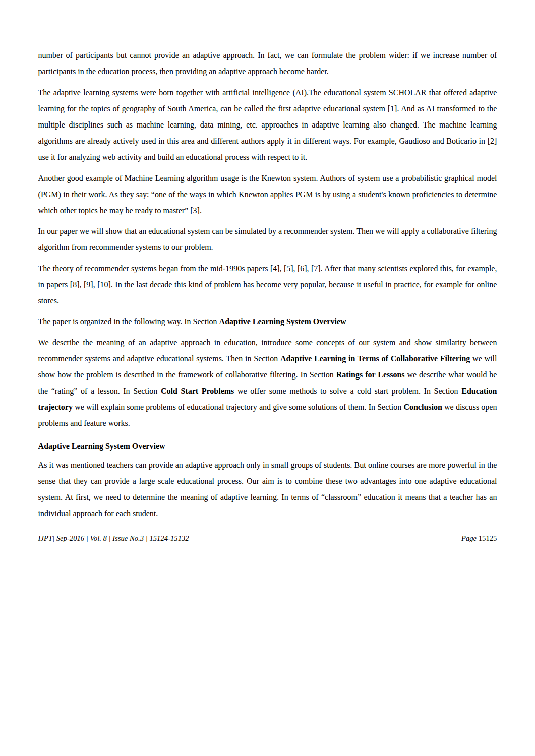number of participants but cannot provide an adaptive approach. In fact, we can formulate the problem wider: if we increase number of participants in the education process, then providing an adaptive approach become harder.
The adaptive learning systems were born together with artificial intelligence (AI).The educational system SCHOLAR that offered adaptive learning for the topics of geography of South America, can be called the first adaptive educational system [1]. And as AI transformed to the multiple disciplines such as machine learning, data mining, etc. approaches in adaptive learning also changed. The machine learning algorithms are already actively used in this area and different authors apply it in different ways. For example, Gaudioso and Boticario in [2] use it for analyzing web activity and build an educational process with respect to it.
Another good example of Machine Learning algorithm usage is the Knewton system. Authors of system use a probabilistic graphical model (PGM) in their work. As they say: “one of the ways in which Knewton applies PGM is by using a student's known proficiencies to determine which other topics he may be ready to master” [3].
In our paper we will show that an educational system can be simulated by a recommender system. Then we will apply a collaborative filtering algorithm from recommender systems to our problem.
The theory of recommender systems began from the mid-1990s papers [4], [5], [6], [7]. After that many scientists explored this, for example, in papers [8], [9], [10]. In the last decade this kind of problem has become very popular, because it useful in practice, for example for online stores.
The paper is organized in the following way. In Section Adaptive Learning System Overview
We describe the meaning of an adaptive approach in education, introduce some concepts of our system and show similarity between recommender systems and adaptive educational systems. Then in Section Adaptive Learning in Terms of Collaborative Filtering we will show how the problem is described in the framework of collaborative filtering. In Section Ratings for Lessons we describe what would be the “rating” of a lesson. In Section Cold Start Problems we offer some methods to solve a cold start problem. In Section Education trajectory we will explain some problems of educational trajectory and give some solutions of them. In Section Conclusion we discuss open problems and feature works.
Adaptive Learning System Overview
As it was mentioned teachers can provide an adaptive approach only in small groups of students. But online courses are more powerful in the sense that they can provide a large scale educational process. Our aim is to combine these two advantages into one adaptive educational system. At first, we need to determine the meaning of adaptive learning. In terms of “classroom” education it means that a teacher has an individual approach for each student.
IJPT| Sep-2016 | Vol. 8 | Issue No.3 | 15124-15132
Page 15125